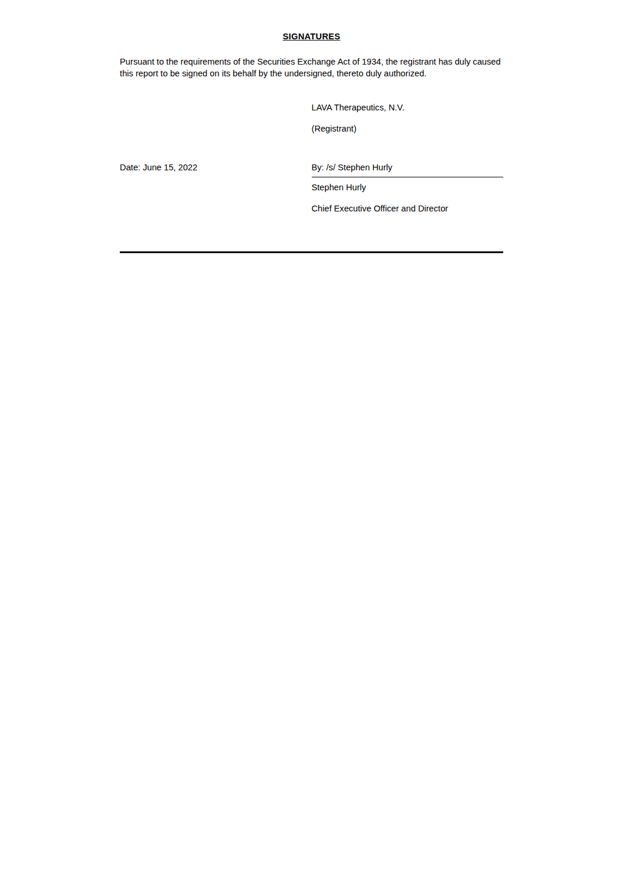SIGNATURES
Pursuant to the requirements of the Securities Exchange Act of 1934, the registrant has duly caused this report to be signed on its behalf by the undersigned, thereto duly authorized.
LAVA Therapeutics, N.V.
(Registrant)
| Date: June 15, 2022 | By: /s/ Stephen Hurly Stephen Hurly Chief Executive Officer and Director |